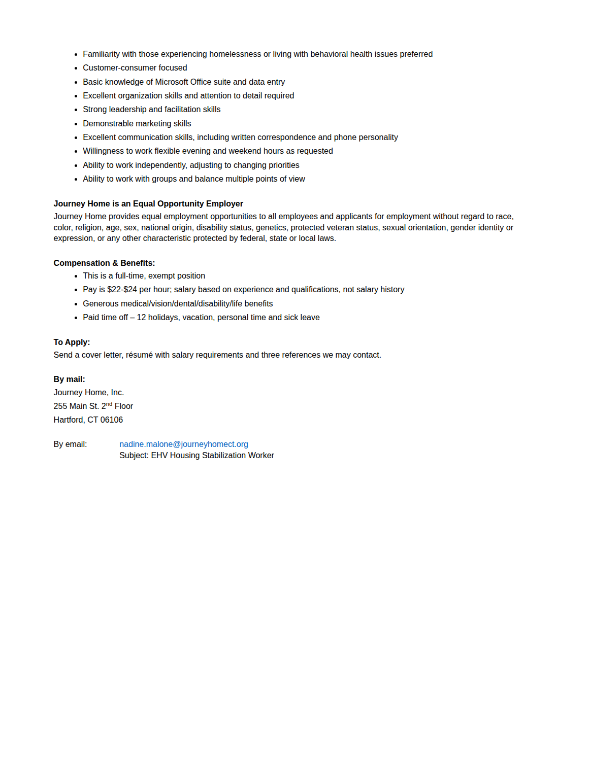Familiarity with those experiencing homelessness or living with behavioral health issues preferred
Customer-consumer focused
Basic knowledge of Microsoft Office suite and data entry
Excellent organization skills and attention to detail required
Strong leadership and facilitation skills
Demonstrable marketing skills
Excellent communication skills, including written correspondence and phone personality
Willingness to work flexible evening and weekend hours as requested
Ability to work independently, adjusting to changing priorities
Ability to work with groups and balance multiple points of view
Journey Home is an Equal Opportunity Employer
Journey Home provides equal employment opportunities to all employees and applicants for employment without regard to race, color, religion, age, sex, national origin, disability status, genetics, protected veteran status, sexual orientation, gender identity or expression, or any other characteristic protected by federal, state or local laws.
Compensation & Benefits:
This is a full-time, exempt position
Pay is $22-$24 per hour; salary based on experience and qualifications, not salary history
Generous medical/vision/dental/disability/life benefits
Paid time off – 12 holidays, vacation, personal time and sick leave
To Apply:
Send a cover letter, résumé with salary requirements and three references we may contact.
By mail:
Journey Home, Inc.
255 Main St. 2nd Floor
Hartford, CT 06106
By email:
nadine.malone@journeyhomect.org
Subject: EHV Housing Stabilization Worker